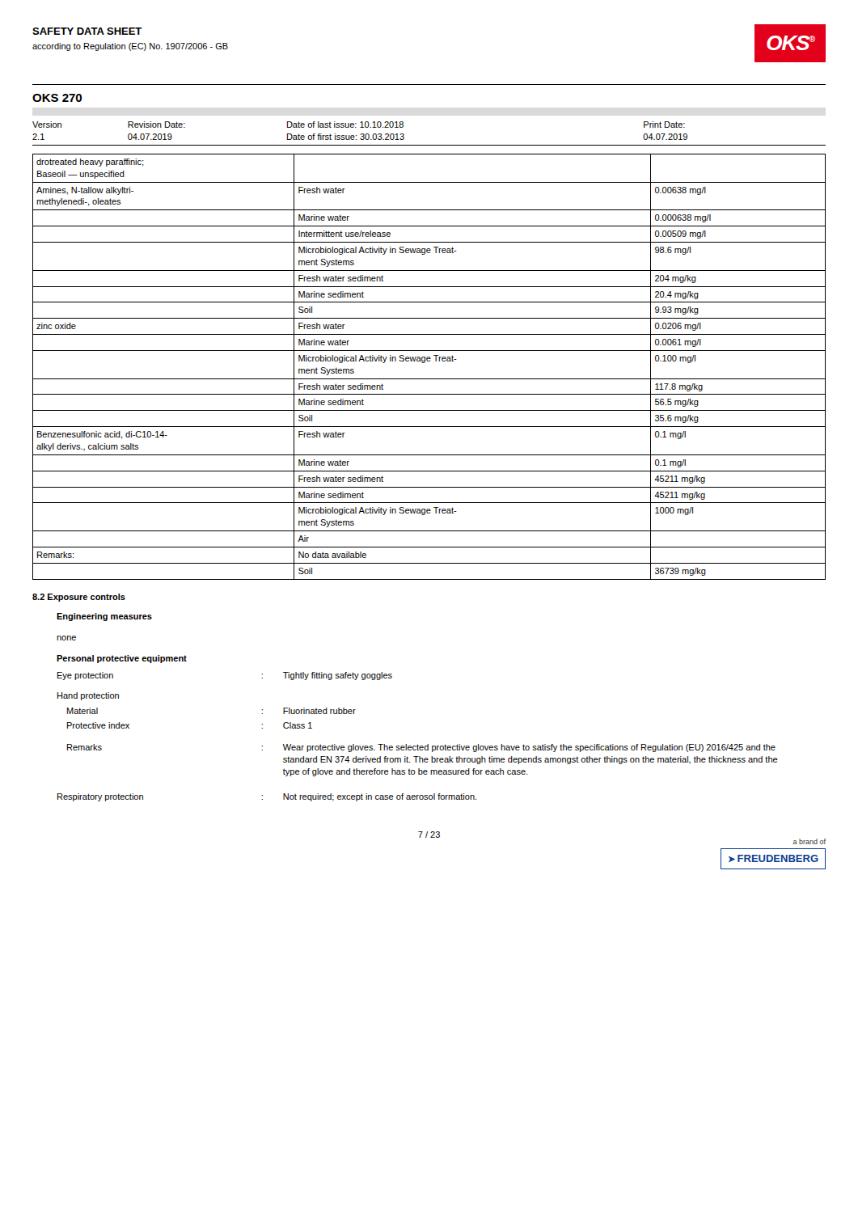SAFETY DATA SHEET
according to Regulation (EC) No. 1907/2006 - GB
OKS®
OKS 270
| Version 2.1 | Revision Date: 04.07.2019 | Date of last issue: 10.10.2018 Date of first issue: 30.03.2013 | Print Date: 04.07.2019 |
| drotreated heavy paraffinic; Baseoil — unspecified | | |
| Amines, N-tallow alkyltri- methylenedi-, oleates | Fresh water | 0.00638 mg/l |
| | Marine water | 0.000638 mg/l |
| | Intermittent use/release | 0.00509 mg/l |
| | Microbiological Activity in Sewage Treat- ment Systems | 98.6 mg/l |
| | Fresh water sediment | 204 mg/kg |
| | Marine sediment | 20.4 mg/kg |
| | Soil | 9.93 mg/kg |
| zinc oxide | Fresh water | 0.0206 mg/l |
| | Marine water | 0.0061 mg/l |
| | Microbiological Activity in Sewage Treat- ment Systems | 0.100 mg/l |
| | Fresh water sediment | 117.8 mg/kg |
| | Marine sediment | 56.5 mg/kg |
| | Soil | 35.6 mg/kg |
| Benzenesulfonic acid, di-C10-14- alkyl derivs., calcium salts | Fresh water | 0.1 mg/l |
| | Marine water | 0.1 mg/l |
| | Fresh water sediment | 45211 mg/kg |
| | Marine sediment | 45211 mg/kg |
| | Microbiological Activity in Sewage Treat- ment Systems | 1000 mg/l |
| | Air | |
| Remarks: | No data available | |
| | Soil | 36739 mg/kg |
8.2 Exposure controls
Engineering measures
none
Personal protective equipment
| Eye protection | : | Tightly fitting safety goggles |
| Hand protection |
| Material | : | Fluorinated rubber |
| Protective index | : | Class 1 |
| Remarks | : | Wear protective gloves. The selected protective gloves have to satisfy the specifications of Regulation (EU) 2016/425 and the standard EN 374 derived from it. The break through time depends amongst other things on the material, the thickness and the type of glove and therefore has to be measured for each case. |
| Respiratory protection | : | Not required; except in case of aerosol formation. |
7 / 23
a brand of
➤FREUDENBERG